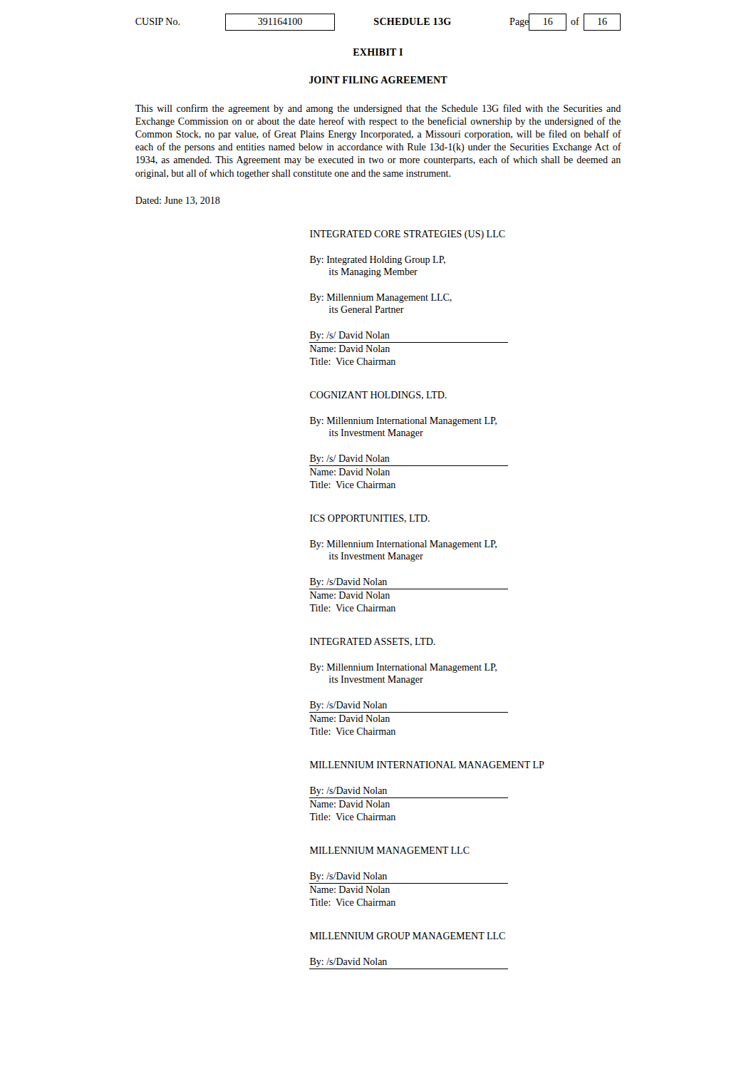| CUSIP No. | 391164100 | SCHEDULE 13G | Page | 16 | of | 16 |
EXHIBIT I
JOINT FILING AGREEMENT
This will confirm the agreement by and among the undersigned that the Schedule 13G filed with the Securities and Exchange Commission on or about the date hereof with respect to the beneficial ownership by the undersigned of the Common Stock, no par value, of Great Plains Energy Incorporated, a Missouri corporation, will be filed on behalf of each of the persons and entities named below in accordance with Rule 13d-1(k) under the Securities Exchange Act of 1934, as amended. This Agreement may be executed in two or more counterparts, each of which shall be deemed an original, but all of which together shall constitute one and the same instrument.
Dated: June 13, 2018
INTEGRATED CORE STRATEGIES (US) LLC
By: Integrated Holding Group LP,its Managing Member
By: Millennium Management LLC,its General Partner
By: /s/ David Nolan
Name: David Nolan
Title: Vice Chairman
COGNIZANT HOLDINGS, LTD.
By: Millennium International Management LP,its Investment Manager
By: /s/ David Nolan
Name: David Nolan
Title: Vice Chairman
ICS OPPORTUNITIES, LTD.
By: Millennium International Management LP,its Investment Manager
By: /s/David Nolan
Name: David Nolan
Title: Vice Chairman
INTEGRATED ASSETS, LTD.
By: Millennium International Management LP,its Investment Manager
By: /s/David Nolan
Name: David Nolan
Title: Vice Chairman
MILLENNIUM INTERNATIONAL MANAGEMENT LP
By: /s/David Nolan
Name: David Nolan
Title: Vice Chairman
MILLENNIUM MANAGEMENT LLC
By: /s/David Nolan
Name: David Nolan
Title: Vice Chairman
MILLENNIUM GROUP MANAGEMENT LLC
By: /s/David Nolan